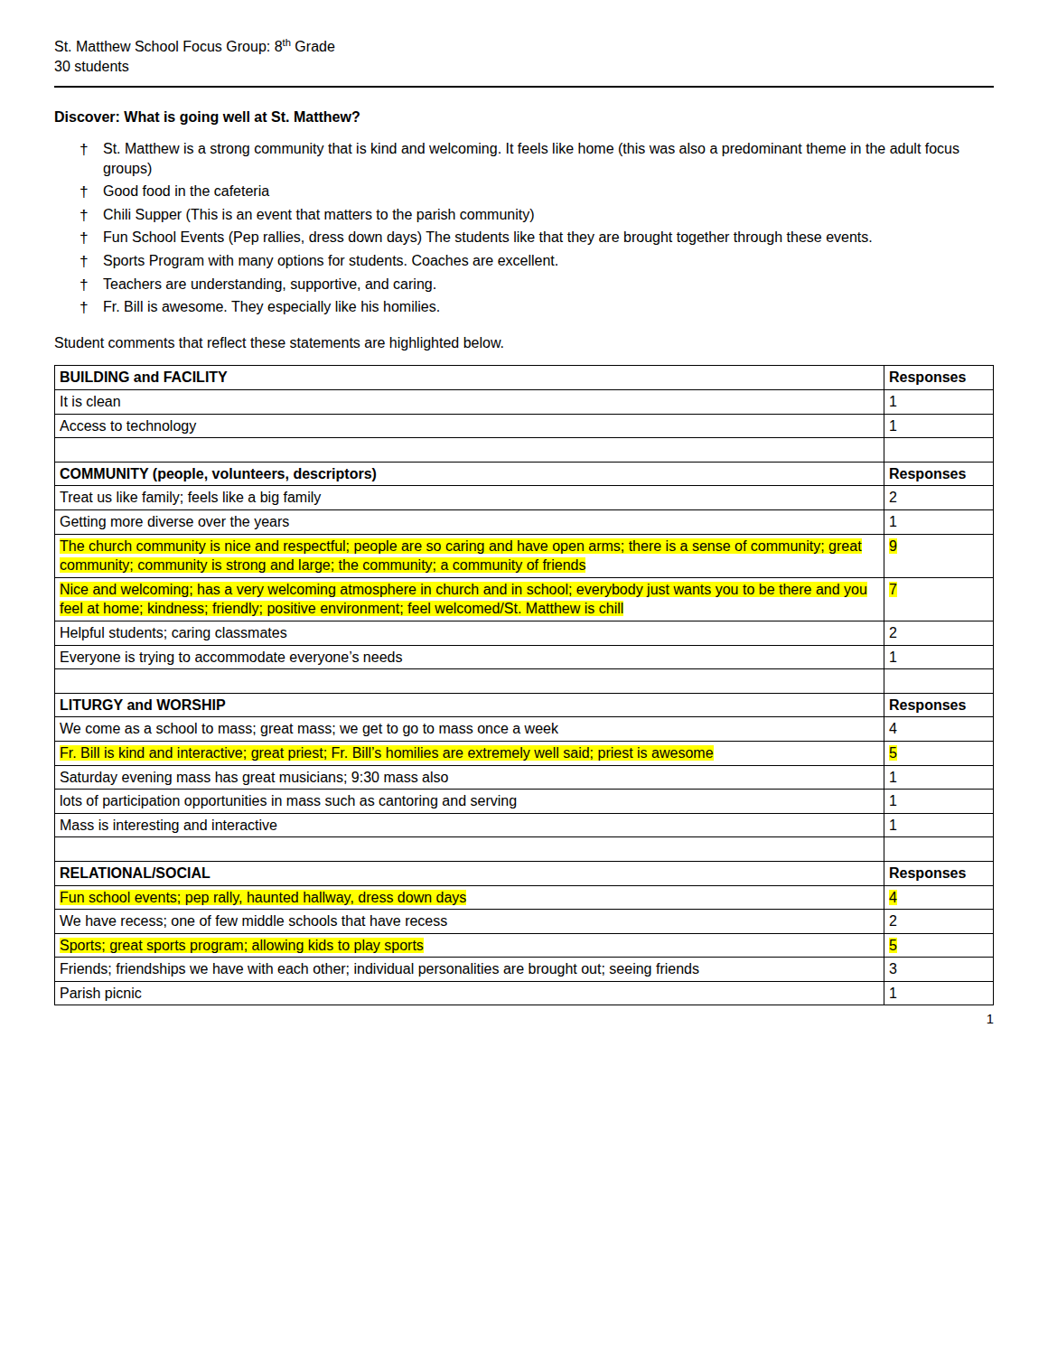St. Matthew School Focus Group: 8th Grade
30 students
Discover: What is going well at St. Matthew?
St. Matthew is a strong community that is kind and welcoming. It feels like home (this was also a predominant theme in the adult focus groups)
Good food in the cafeteria
Chili Supper (This is an event that matters to the parish community)
Fun School Events (Pep rallies, dress down days) The students like that they are brought together through these events.
Sports Program with many options for students. Coaches are excellent.
Teachers are understanding, supportive, and caring.
Fr. Bill is awesome. They especially like his homilies.
Student comments that reflect these statements are highlighted below.
| BUILDING and FACILITY | Responses |
| --- | --- |
| It is clean | 1 |
| Access to technology | 1 |
| COMMUNITY (people, volunteers, descriptors) | Responses |
| Treat us like family; feels like a big family | 2 |
| Getting more diverse over the years | 1 |
| The church community is nice and respectful; people are so caring and have open arms; there is a sense of community; great community; community is strong and large; the community; a community of friends | 9 |
| Nice and welcoming; has a very welcoming atmosphere in church and in school; everybody just wants you to be there and you feel at home; kindness; friendly; positive environment; feel welcomed/St. Matthew is chill | 7 |
| Helpful students; caring classmates | 2 |
| Everyone is trying to accommodate everyone’s needs | 1 |
| LITURGY and WORSHIP | Responses |
| We come as a school to mass; great mass; we get to go to mass once a week | 4 |
| Fr. Bill is kind and interactive; great priest; Fr. Bill’s homilies are extremely well said; priest is awesome | 5 |
| Saturday evening mass has great musicians; 9:30 mass also | 1 |
| lots of participation opportunities in mass such as cantoring and serving | 1 |
| Mass is interesting and interactive | 1 |
| RELATIONAL/SOCIAL | Responses |
| Fun school events; pep rally, haunted hallway, dress down days | 4 |
| We have recess; one of few middle schools that have recess | 2 |
| Sports; great sports program; allowing kids to play sports | 5 |
| Friends; friendships we have with each other; individual personalities are brought out; seeing friends | 3 |
| Parish picnic | 1 |
1